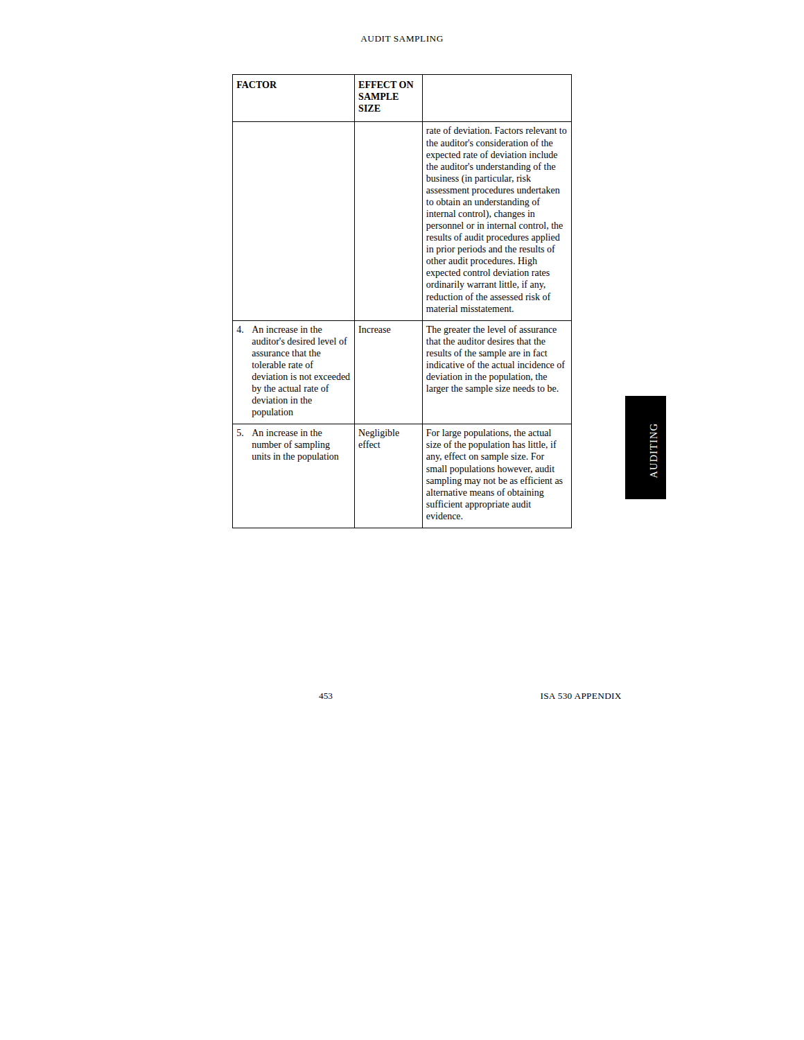AUDIT SAMPLING
| FACTOR | EFFECT ON SAMPLE SIZE | |
| --- | --- | --- |
| | | rate of deviation. Factors relevant to the auditor's consideration of the expected rate of deviation include the auditor's understanding of the business (in particular, risk assessment procedures undertaken to obtain an understanding of internal control), changes in personnel or in internal control, the results of audit procedures applied in prior periods and the results of other audit procedures. High expected control deviation rates ordinarily warrant little, if any, reduction of the assessed risk of material misstatement. |
| 4. An increase in the auditor's desired level of assurance that the tolerable rate of deviation is not exceeded by the actual rate of deviation in the population | Increase | The greater the level of assurance that the auditor desires that the results of the sample are in fact indicative of the actual incidence of deviation in the population, the larger the sample size needs to be. |
| 5. An increase in the number of sampling units in the population | Negligible effect | For large populations, the actual size of the population has little, if any, effect on sample size. For small populations however, audit sampling may not be as efficient as alternative means of obtaining sufficient appropriate audit evidence. |
AUDITING
453 ISA 530 APPENDIX